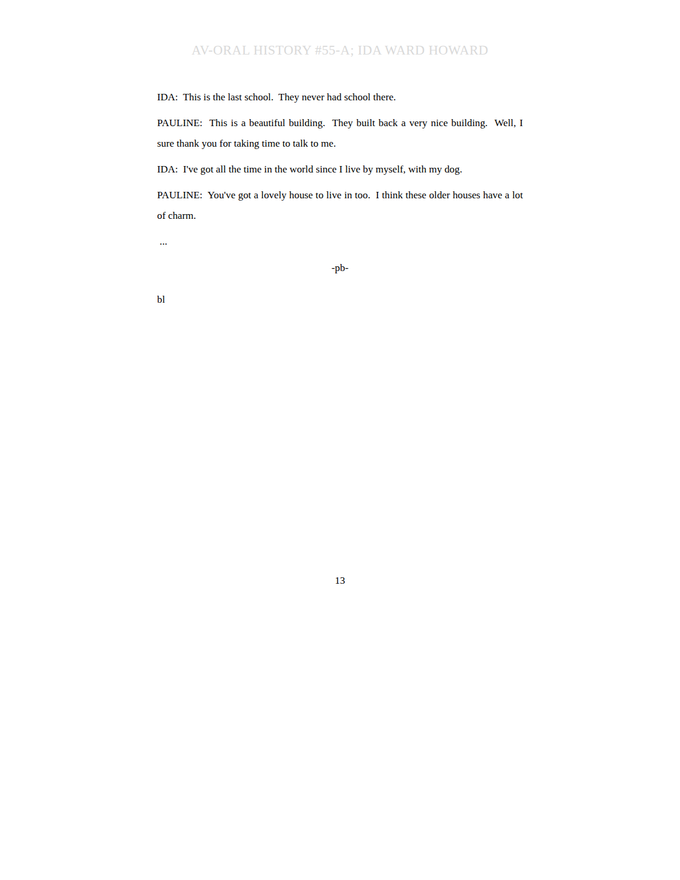AV-ORAL HISTORY #55-A; IDA WARD HOWARD
IDA: This is the last school. They never had school there.
PAULINE: This is a beautiful building. They built back a very nice building. Well, I sure thank you for taking time to talk to me.
IDA: I've got all the time in the world since I live by myself, with my dog.
PAULINE: You've got a lovely house to live in too. I think these older houses have a lot of charm.
...
-pb-
bl
13